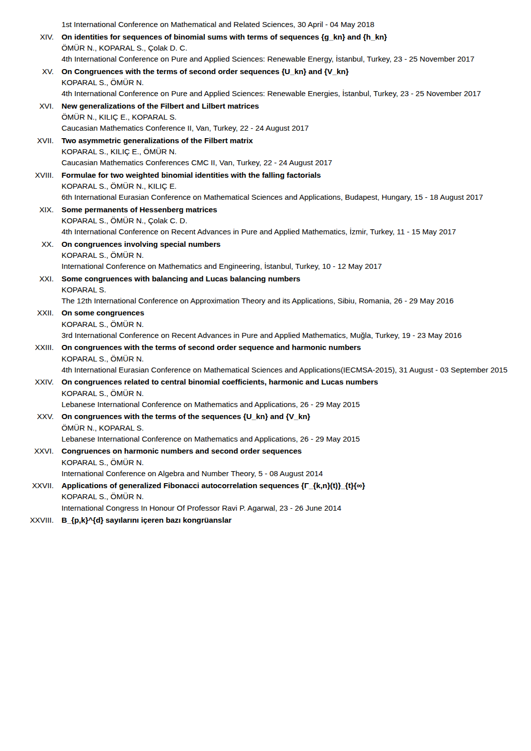1st International Conference on Mathematical and Related Sciences, 30 April - 04 May 2018
XIV.
On identities for sequences of binomial sums with terms of sequences {g_kn} and {h_kn}
ÖMÜR N., KOPARAL S., Çolak D. C.
4th International Conference on Pure and Applied Sciences: Renewable Energy, İstanbul, Turkey, 23 - 25 November 2017
XV.
On Congruences with the terms of second order sequences {U_kn} and {V_kn}
KOPARAL S., ÖMÜR N.
4th International Conference on Pure and Applied Sciences: Renewable Energies, İstanbul, Turkey, 23 - 25 November 2017
XVI.
New generalizations of the Filbert and Lilbert matrices
ÖMÜR N., KILIÇ E., KOPARAL S.
Caucasian Mathematics Conference II, Van, Turkey, 22 - 24 August 2017
XVII.
Two asymmetric generalizations of the Filbert matrix
KOPARAL S., KILIÇ E., ÖMÜR N.
Caucasian Mathematics Conferences CMC II, Van, Turkey, 22 - 24 August 2017
XVIII.
Formulae for two weighted binomial identities with the falling factorials
KOPARAL S., ÖMÜR N., KILIÇ E.
6th International Eurasian Conference on Mathematical Sciences and Applications, Budapest, Hungary, 15 - 18 August 2017
XIX.
Some permanents of Hessenberg matrices
KOPARAL S., ÖMÜR N., Çolak C. D.
4th International Conference on Recent Advances in Pure and Applied Mathematics, İzmir, Turkey, 11 - 15 May 2017
XX.
On congruences involving special numbers
KOPARAL S., ÖMÜR N.
International Conference on Mathematics and Engineering, İstanbul, Turkey, 10 - 12 May 2017
XXI.
Some congruences with balancing and Lucas balancing numbers
KOPARAL S.
The 12th International Conference on Approximation Theory and its Applications, Sibiu, Romania, 26 - 29 May 2016
XXII.
On some congruences
KOPARAL S., ÖMÜR N.
3rd International Conference on Recent Advances in Pure and Applied Mathematics, Muğla, Turkey, 19 - 23 May 2016
XXIII.
On congruences with the terms of second order sequence and harmonic numbers
KOPARAL S., ÖMÜR N.
4th International Eurasian Conference on Mathematical Sciences and Applications(IECMSA-2015), 31 August - 03 September 2015
XXIV.
On congruences related to central binomial coefficients, harmonic and Lucas numbers
KOPARAL S., ÖMÜR N.
Lebanese International Conference on Mathematics and Applications, 26 - 29 May 2015
XXV.
On congruences with the terms of the sequences {U_kn} and {V_kn}
ÖMÜR N., KOPARAL S.
Lebanese International Conference on Mathematics and Applications, 26 - 29 May 2015
XXVI.
Congruences on harmonic numbers and second order sequences
KOPARAL S., ÖMÜR N.
International Conference on Algebra and Number Theory, 5 - 08 August 2014
XXVII.
Applications of generalized Fibonacci autocorrelation sequences {Γ_{k,n}(t)}_{t}{∞}
KOPARAL S., ÖMÜR N.
International Congress In Honour Of Professor Ravi P. Agarwal, 23 - 26 June 2014
XXVIII.
B_{p,k}^{d} sayılarını içeren bazı kongrüanslar